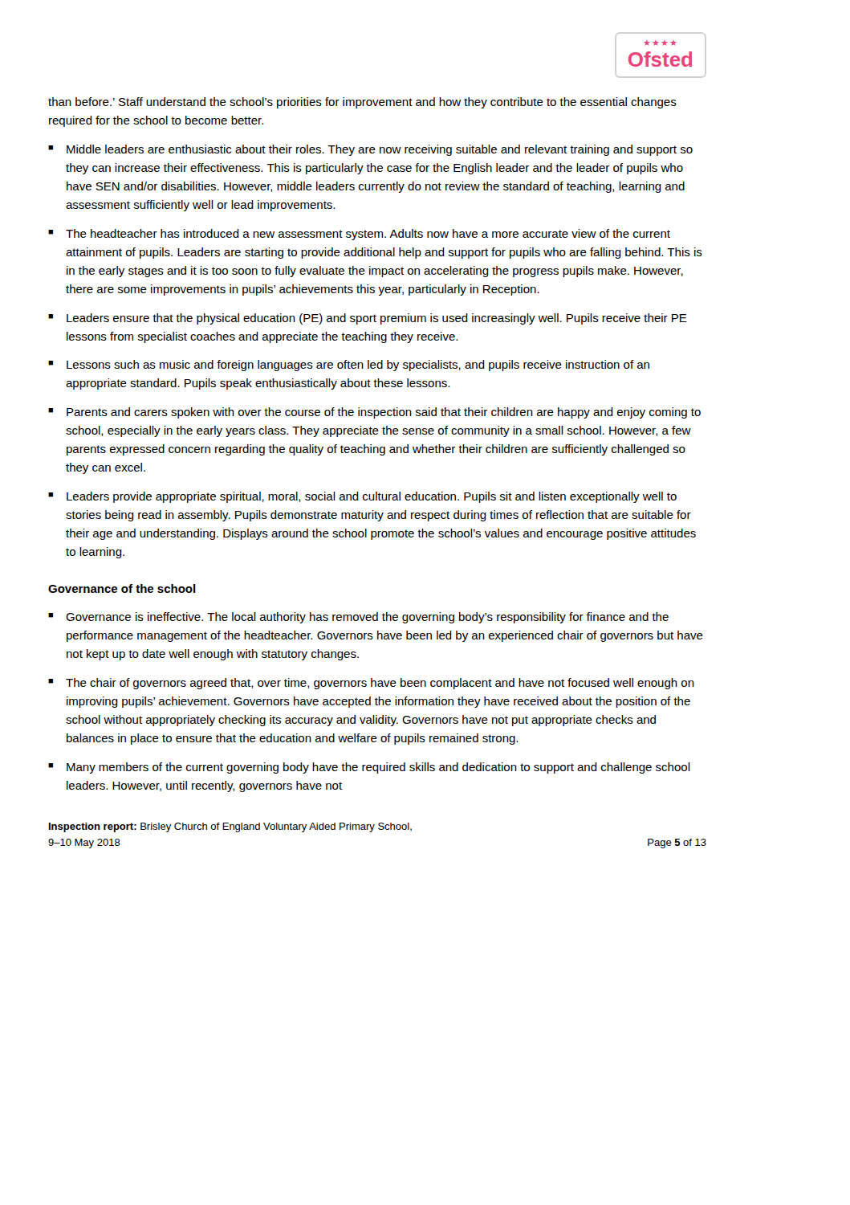★★★★
Ofsted
than before.’ Staff understand the school’s priorities for improvement and how they contribute to the essential changes required for the school to become better.
Middle leaders are enthusiastic about their roles. They are now receiving suitable and relevant training and support so they can increase their effectiveness. This is particularly the case for the English leader and the leader of pupils who have SEN and/or disabilities. However, middle leaders currently do not review the standard of teaching, learning and assessment sufficiently well or lead improvements.
The headteacher has introduced a new assessment system. Adults now have a more accurate view of the current attainment of pupils. Leaders are starting to provide additional help and support for pupils who are falling behind. This is in the early stages and it is too soon to fully evaluate the impact on accelerating the progress pupils make. However, there are some improvements in pupils’ achievements this year, particularly in Reception.
Leaders ensure that the physical education (PE) and sport premium is used increasingly well. Pupils receive their PE lessons from specialist coaches and appreciate the teaching they receive.
Lessons such as music and foreign languages are often led by specialists, and pupils receive instruction of an appropriate standard. Pupils speak enthusiastically about these lessons.
Parents and carers spoken with over the course of the inspection said that their children are happy and enjoy coming to school, especially in the early years class. They appreciate the sense of community in a small school. However, a few parents expressed concern regarding the quality of teaching and whether their children are sufficiently challenged so they can excel.
Leaders provide appropriate spiritual, moral, social and cultural education. Pupils sit and listen exceptionally well to stories being read in assembly. Pupils demonstrate maturity and respect during times of reflection that are suitable for their age and understanding. Displays around the school promote the school’s values and encourage positive attitudes to learning.
Governance of the school
Governance is ineffective. The local authority has removed the governing body’s responsibility for finance and the performance management of the headteacher. Governors have been led by an experienced chair of governors but have not kept up to date well enough with statutory changes.
The chair of governors agreed that, over time, governors have been complacent and have not focused well enough on improving pupils’ achievement. Governors have accepted the information they have received about the position of the school without appropriately checking its accuracy and validity. Governors have not put appropriate checks and balances in place to ensure that the education and welfare of pupils remained strong.
Many members of the current governing body have the required skills and dedication to support and challenge school leaders. However, until recently, governors have not
Inspection report: Brisley Church of England Voluntary Aided Primary School,
9–10 May 2018
Page 5 of 13